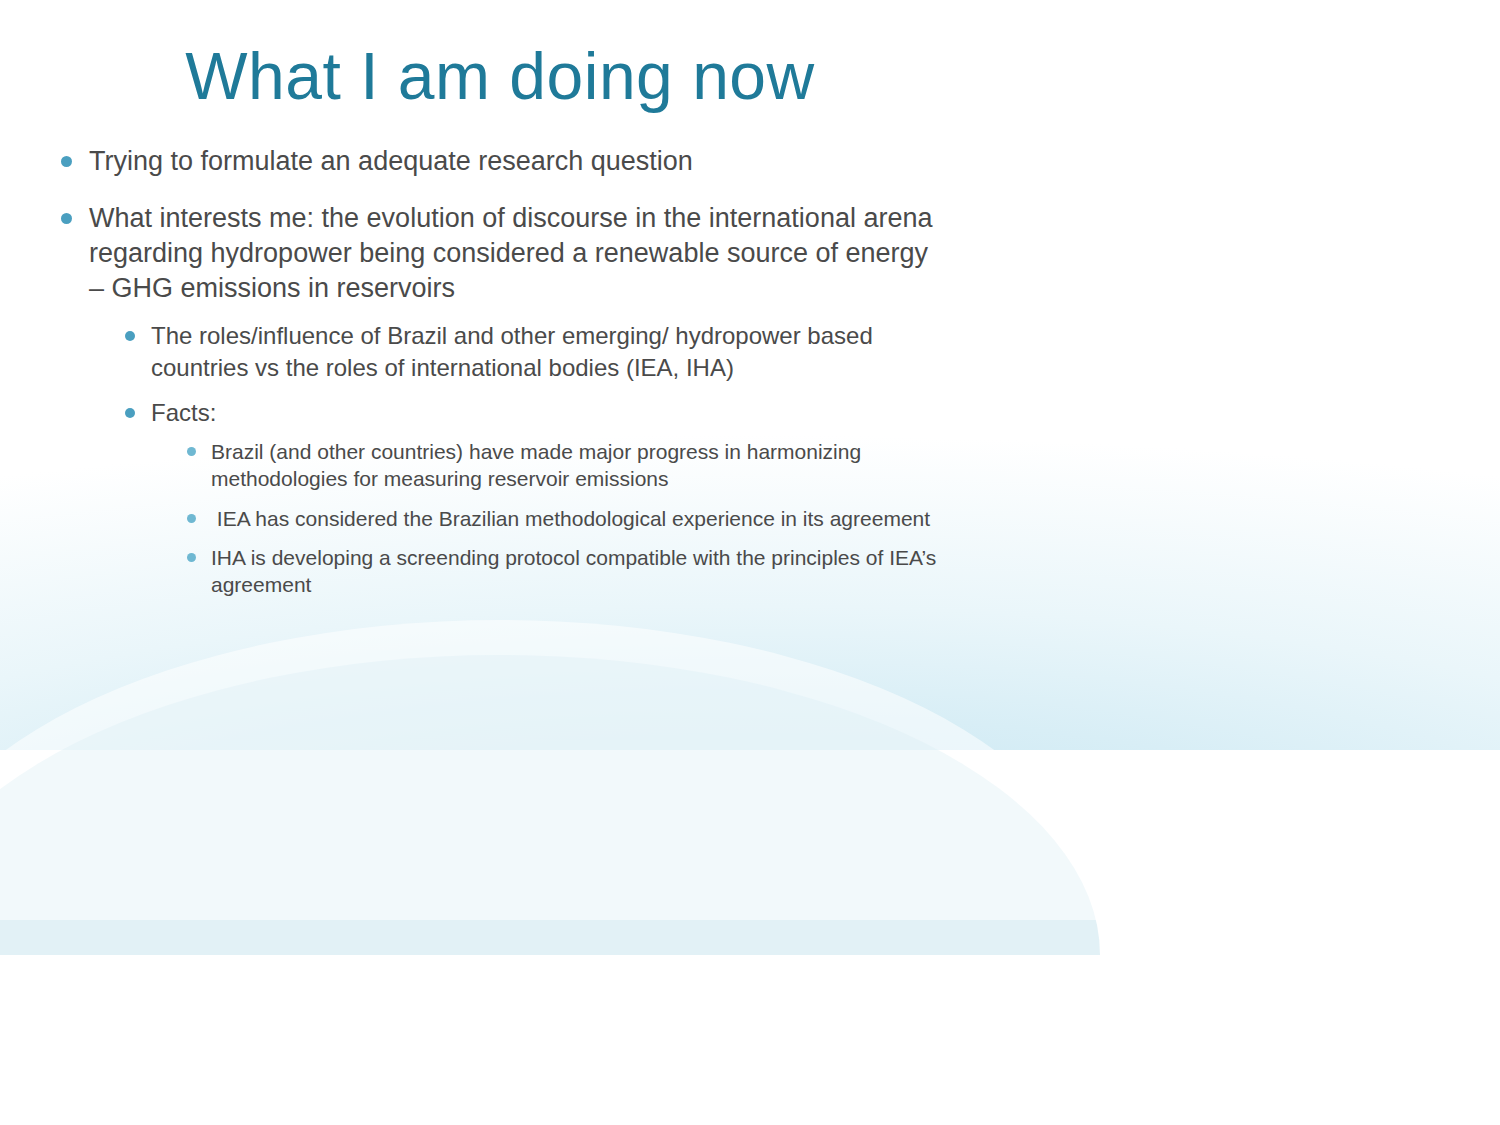What I am doing now
Trying to formulate an adequate research question
What interests me: the evolution of discourse in the international arena regarding hydropower being considered a renewable source of energy – GHG emissions in reservoirs
The roles/influence of Brazil and other emerging/ hydropower based countries vs the roles of international bodies (IEA, IHA)
Facts:
Brazil (and other countries) have made major progress in harmonizing methodologies for measuring reservoir emissions
IEA has considered the Brazilian methodological experience in its agreement
IHA is developing a screending protocol compatible with the principles of IEA’s agreement